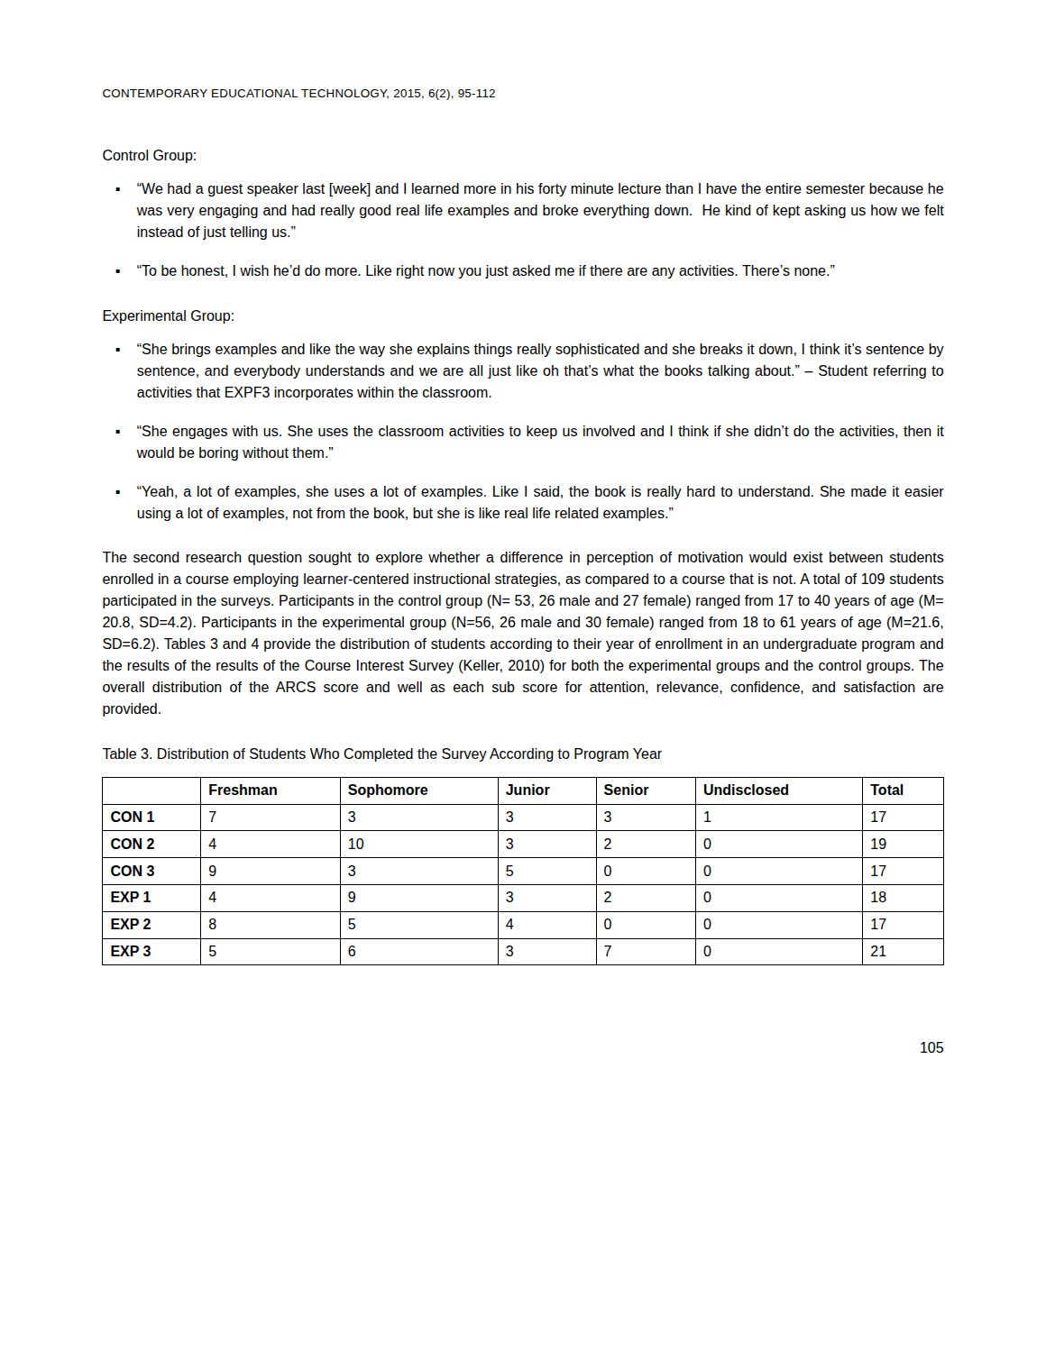CONTEMPORARY EDUCATIONAL TECHNOLOGY, 2015, 6(2), 95-112
Control Group:
“We had a guest speaker last [week] and I learned more in his forty minute lecture than I have the entire semester because he was very engaging and had really good real life examples and broke everything down. He kind of kept asking us how we felt instead of just telling us.”
“To be honest, I wish he’d do more. Like right now you just asked me if there are any activities. There’s none.”
Experimental Group:
“She brings examples and like the way she explains things really sophisticated and she breaks it down, I think it’s sentence by sentence, and everybody understands and we are all just like oh that’s what the books talking about.” – Student referring to activities that EXPF3 incorporates within the classroom.
“She engages with us. She uses the classroom activities to keep us involved and I think if she didn’t do the activities, then it would be boring without them.”
“Yeah, a lot of examples, she uses a lot of examples. Like I said, the book is really hard to understand. She made it easier using a lot of examples, not from the book, but she is like real life related examples.”
The second research question sought to explore whether a difference in perception of motivation would exist between students enrolled in a course employing learner-centered instructional strategies, as compared to a course that is not. A total of 109 students participated in the surveys. Participants in the control group (N= 53, 26 male and 27 female) ranged from 17 to 40 years of age (M= 20.8, SD=4.2). Participants in the experimental group (N=56, 26 male and 30 female) ranged from 18 to 61 years of age (M=21.6, SD=6.2). Tables 3 and 4 provide the distribution of students according to their year of enrollment in an undergraduate program and the results of the results of the Course Interest Survey (Keller, 2010) for both the experimental groups and the control groups. The overall distribution of the ARCS score and well as each sub score for attention, relevance, confidence, and satisfaction are provided.
Table 3. Distribution of Students Who Completed the Survey According to Program Year
| | Freshman | Sophomore | Junior | Senior | Undisclosed | Total |
| --- | --- | --- | --- | --- | --- | --- |
| CON 1 | 7 | 3 | 3 | 3 | 1 | 17 |
| CON 2 | 4 | 10 | 3 | 2 | 0 | 19 |
| CON 3 | 9 | 3 | 5 | 0 | 0 | 17 |
| EXP 1 | 4 | 9 | 3 | 2 | 0 | 18 |
| EXP 2 | 8 | 5 | 4 | 0 | 0 | 17 |
| EXP 3 | 5 | 6 | 3 | 7 | 0 | 21 |
105